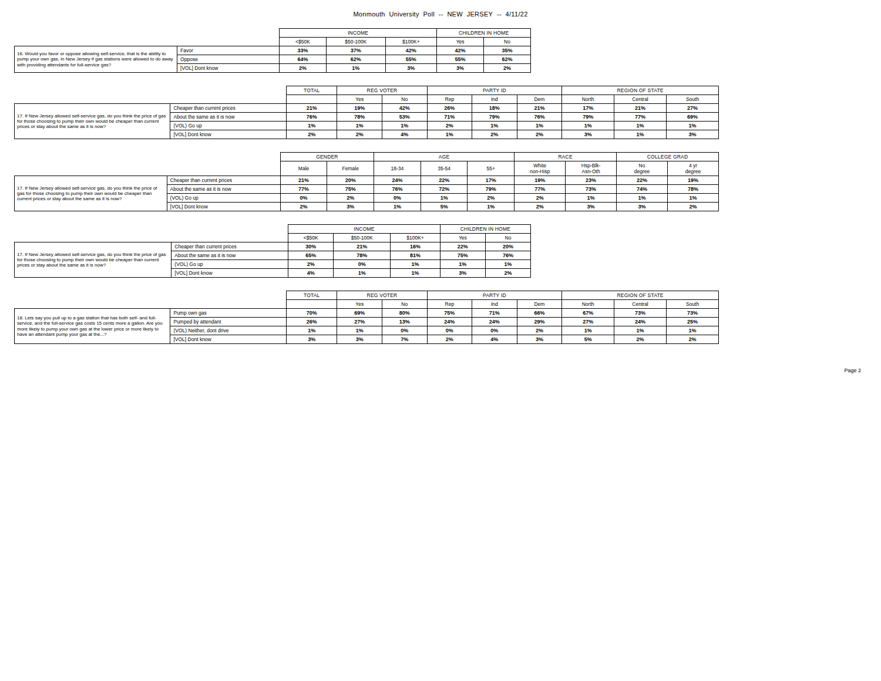Monmouth University Poll -- NEW JERSEY -- 4/11/22
| | | INCOME | CHILDREN IN HOME |
| | | <$50K | $50-100K | $100K+ | Yes | No |
| 16. Would you favor or oppose allowing self-service, that is the ability to pump your own gas, in New Jersey if gas stations were allowed to do away with providing attendants for full-service gas? | Favor | 33% | 37% | 42% | 42% | 35% |
| Oppose | 64% | 62% | 55% | 55% | 62% |
| [VOL] Dont know | 2% | 1% | 3% | 3% | 2% |
| | | TOTAL | REG VOTER | PARTY ID | REGION OF STATE |
| | | | Yes | No | Rep | Ind | Dem | North | Central | South |
| 17. If New Jersey allowed self-service gas, do you think the price of gas for those choosing to pump their own would be cheaper than current prices or stay about the same as it is now? | Cheaper than current prices | 21% | 19% | 42% | 26% | 18% | 21% | 17% | 21% | 27% |
| About the same as it is now | 76% | 78% | 53% | 71% | 79% | 76% | 79% | 77% | 69% |
| (VOL) Go up | 1% | 1% | 1% | 2% | 1% | 1% | 1% | 1% | 1% |
| [VOL] Dont know | 2% | 2% | 4% | 1% | 2% | 2% | 3% | 1% | 3% |
| | | GENDER | AGE | RACE | COLLEGE GRAD |
| | | Male | Female | 18-34 | 35-54 | 55+ | White non-Hisp | Hsp-Blk- Asn-Oth | No degree | 4 yr degree |
| 17. If New Jersey allowed self-service gas, do you think the price of gas for those choosing to pump their own would be cheaper than current prices or stay about the same as it is now? | Cheaper than current prices | 21% | 20% | 24% | 22% | 17% | 19% | 23% | 22% | 19% |
| About the same as it is now | 77% | 75% | 76% | 72% | 79% | 77% | 73% | 74% | 78% |
| (VOL) Go up | 0% | 2% | 0% | 1% | 2% | 2% | 1% | 1% | 1% |
| [VOL] Dont know | 2% | 3% | 1% | 5% | 1% | 2% | 3% | 3% | 2% |
| | | INCOME | CHILDREN IN HOME |
| | | <$50K | $50-100K | $100K+ | Yes | No |
| 17. If New Jersey allowed self-service gas, do you think the price of gas for those choosing to pump their own would be cheaper than current prices or stay about the same as it is now? | Cheaper than current prices | 30% | 21% | 16% | 22% | 20% |
| About the same as it is now | 65% | 78% | 81% | 75% | 76% |
| (VOL) Go up | 2% | 0% | 1% | 1% | 1% |
| [VOL] Dont know | 4% | 1% | 1% | 3% | 2% |
| | | TOTAL | REG VOTER | PARTY ID | REGION OF STATE |
| | | | Yes | No | Rep | Ind | Dem | North | Central | South |
| 18. Lets say you pull up to a gas station that has both self- and full-service, and the full-service gas costs 15 cents more a gallon. Are you more likely to pump your own gas at the lower price or more likely to have an attendant pump your gas at the...? | Pump own gas | 70% | 69% | 80% | 75% | 71% | 66% | 67% | 73% | 73% |
| Pumped by attendant | 26% | 27% | 13% | 24% | 24% | 29% | 27% | 24% | 25% |
| (VOL) Neither, dont drive | 1% | 1% | 0% | 0% | 0% | 2% | 1% | 1% | 1% |
| [VOL] Dont know | 3% | 3% | 7% | 2% | 4% | 3% | 5% | 2% | 2% |
Page 2